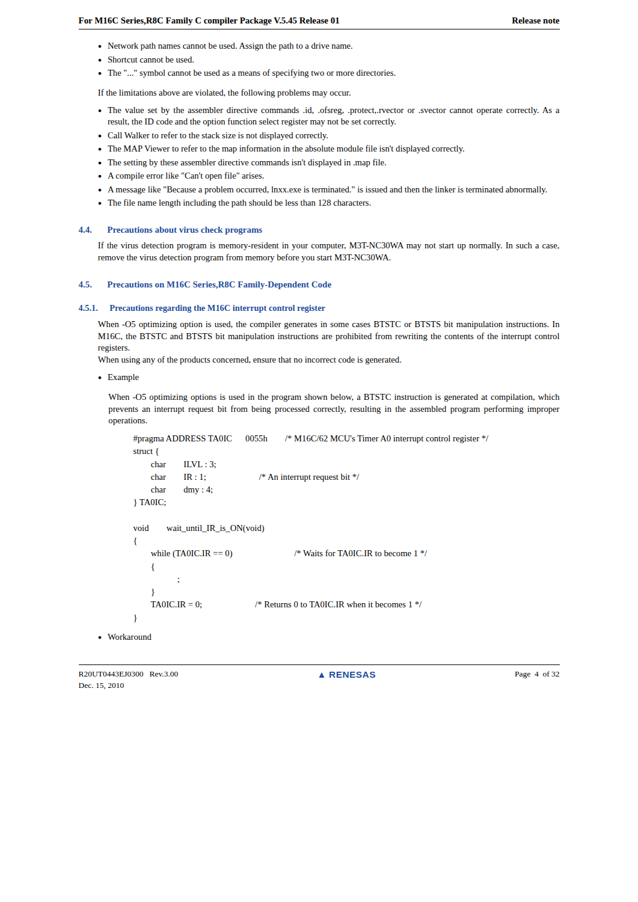For M16C Series,R8C Family C compiler Package V.5.45 Release 01 Release note
Network path names cannot be used. Assign the path to a drive name.
Shortcut cannot be used.
The "..." symbol cannot be used as a means of specifying two or more directories.
If the limitations above are violated, the following problems may occur.
The value set by the assembler directive commands .id, .ofsreg, .protect,.rvector or .svector cannot operate correctly. As a result, the ID code and the option function select register may not be set correctly.
Call Walker to refer to the stack size is not displayed correctly.
The MAP Viewer to refer to the map information in the absolute module file isn't displayed correctly.
The setting by these assembler directive commands isn't displayed in .map file.
A compile error like "Can't open file" arises.
A message like "Because a problem occurred, lnxx.exe is terminated." is issued and then the linker is terminated abnormally.
The file name length including the path should be less than 128 characters.
4.4. Precautions about virus check programs
If the virus detection program is memory-resident in your computer, M3T-NC30WA may not start up normally. In such a case, remove the virus detection program from memory before you start M3T-NC30WA.
4.5. Precautions on M16C Series,R8C Family-Dependent Code
4.5.1. Precautions regarding the M16C interrupt control register
When -O5 optimizing option is used, the compiler generates in some cases BTSTC or BTSTS bit manipulation instructions. In M16C, the BTSTC and BTSTS bit manipulation instructions are prohibited from rewriting the contents of the interrupt control registers.
When using any of the products concerned, ensure that no incorrect code is generated.
Example
When -O5 optimizing options is used in the program shown below, a BTSTC instruction is generated at compilation, which prevents an interrupt request bit from being processed correctly, resulting in the assembled program performing improper operations.
#pragma ADDRESS TA0IC 0055h /* M16C/62 MCU's Timer A0 interrupt control register */ struct { char ILVL : 3; char IR : 1; /* An interrupt request bit */ char dmy : 4; } TA0IC; void wait_until_IR_is_ON(void) { while (TA0IC.IR == 0) /* Waits for TA0IC.IR to become 1 */ { ; } TA0IC.IR = 0; /* Returns 0 to TA0IC.IR when it becomes 1 */ }
Workaround
R20UT0443EJ0300 Rev.3.00
Dec. 15, 2010
▲RENESAS
Page 4 of 32